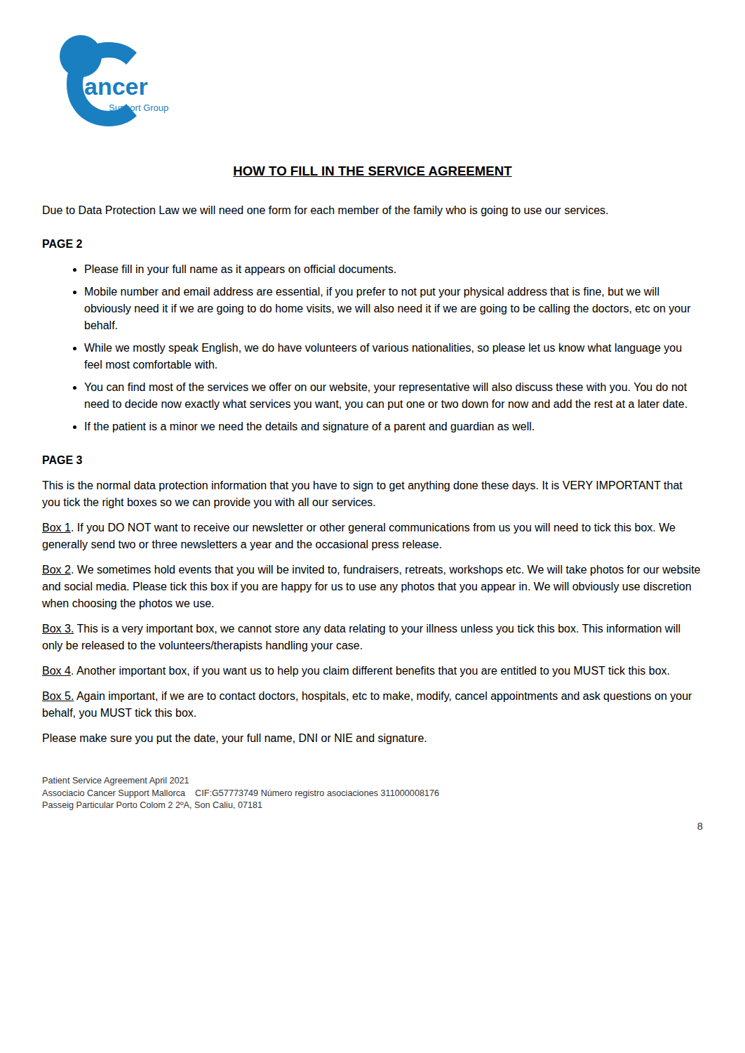ancer Support Group
HOW TO FILL IN THE SERVICE AGREEMENT
Due to Data Protection Law we will need one form for each member of the family who is going to use our services.
PAGE 2
Please fill in your full name as it appears on official documents.
Mobile number and email address are essential, if you prefer to not put your physical address that is fine, but we will obviously need it if we are going to do home visits, we will also need it if we are going to be calling the doctors, etc on your behalf.
While we mostly speak English, we do have volunteers of various nationalities, so please let us know what language you feel most comfortable with.
You can find most of the services we offer on our website, your representative will also discuss these with you. You do not need to decide now exactly what services you want, you can put one or two down for now and add the rest at a later date.
If the patient is a minor we need the details and signature of a parent and guardian as well.
PAGE 3
This is the normal data protection information that you have to sign to get anything done these days. It is VERY IMPORTANT that you tick the right boxes so we can provide you with all our services.
Box 1. If you DO NOT want to receive our newsletter or other general communications from us you will need to tick this box. We generally send two or three newsletters a year and the occasional press release.
Box 2. We sometimes hold events that you will be invited to, fundraisers, retreats, workshops etc. We will take photos for our website and social media. Please tick this box if you are happy for us to use any photos that you appear in. We will obviously use discretion when choosing the photos we use.
Box 3. This is a very important box, we cannot store any data relating to your illness unless you tick this box. This information will only be released to the volunteers/therapists handling your case.
Box 4. Another important box, if you want us to help you claim different benefits that you are entitled to you MUST tick this box.
Box 5. Again important, if we are to contact doctors, hospitals, etc to make, modify, cancel appointments and ask questions on your behalf, you MUST tick this box.
Please make sure you put the date, your full name, DNI or NIE and signature.
Patient Service Agreement April 2021
Associacio Cancer Support Mallorca CIF:G57773749 Número registro asociaciones 311000008176
Passeig Particular Porto Colom 2 2ºA, Son Caliu, 07181
8